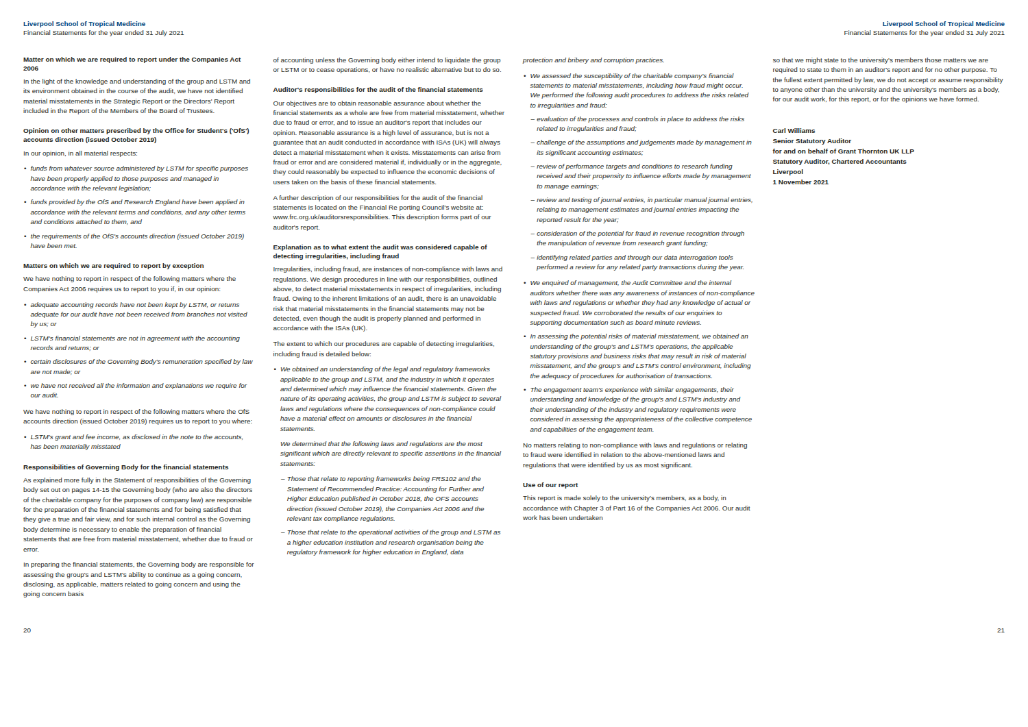Liverpool School of Tropical Medicine
Financial Statements for the year ended 31 July 2021
Liverpool School of Tropical Medicine
Financial Statements for the year ended 31 July 2021
Matter on which we are required to report under the Companies Act 2006
In the light of the knowledge and understanding of the group and LSTM and its environment obtained in the course of the audit, we have not identified material misstatements in the Strategic Report or the Directors' Report included in the Report of the Members of the Board of Trustees.
Opinion on other matters prescribed by the Office for Student's ('OfS') accounts direction (issued October 2019)
In our opinion, in all material respects:
funds from whatever source administered by LSTM for specific purposes have been properly applied to those purposes and managed in accordance with the relevant legislation;
funds provided by the OfS and Research England have been applied in accordance with the relevant terms and conditions, and any other terms and conditions attached to them, and
the requirements of the OfS's accounts direction (issued October 2019) have been met.
Matters on which we are required to report by exception
We have nothing to report in respect of the following matters where the Companies Act 2006 requires us to report to you if, in our opinion:
adequate accounting records have not been kept by LSTM, or returns adequate for our audit have not been received from branches not visited by us; or
LSTM's financial statements are not in agreement with the accounting records and returns; or
certain disclosures of the Governing Body's remuneration specified by law are not made; or
we have not received all the information and explanations we require for our audit.
We have nothing to report in respect of the following matters where the OfS accounts direction (issued October 2019) requires us to report to you where:
LSTM's grant and fee income, as disclosed in the note to the accounts, has been materially misstated
Responsibilities of Governing Body for the financial statements
As explained more fully in the Statement of responsibilities of the Governing body set out on pages 14-15 the Governing body (who are also the directors of the charitable company for the purposes of company law) are responsible for the preparation of the financial statements and for being satisfied that they give a true and fair view, and for such internal control as the Governing body determine is necessary to enable the preparation of financial statements that are free from material misstatement, whether due to fraud or error.
In preparing the financial statements, the Governing body are responsible for assessing the group's and LSTM's ability to continue as a going concern, disclosing, as applicable, matters related to going concern and using the going concern basis
of accounting unless the Governing body either intend to liquidate the group or LSTM or to cease operations, or have no realistic alternative but to do so.
Auditor's responsibilities for the audit of the financial statements
Our objectives are to obtain reasonable assurance about whether the financial statements as a whole are free from material misstatement, whether due to fraud or error, and to issue an auditor's report that includes our opinion. Reasonable assurance is a high level of assurance, but is not a guarantee that an audit conducted in accordance with ISAs (UK) will always detect a material misstatement when it exists. Misstatements can arise from fraud or error and are considered material if, individually or in the aggregate, they could reasonably be expected to influence the economic decisions of users taken on the basis of these financial statements.
A further description of our responsibilities for the audit of the financial statements is located on the Financial Re porting Council's website at: www.frc.org.uk/auditorsresponsibilities. This description forms part of our auditor's report.
Explanation as to what extent the audit was considered capable of detecting irregularities, including fraud
Irregularities, including fraud, are instances of non-compliance with laws and regulations. We design procedures in line with our responsibilities, outlined above, to detect material misstatements in respect of irregularities, including fraud. Owing to the inherent limitations of an audit, there is an unavoidable risk that material misstatements in the financial statements may not be detected, even though the audit is properly planned and performed in accordance with the ISAs (UK).
The extent to which our procedures are capable of detecting irregularities, including fraud is detailed below:
We obtained an understanding of the legal and regulatory frameworks applicable to the group and LSTM, and the industry in which it operates and determined which may influence the financial statements. Given the nature of its operating activities, the group and LSTM is subject to several laws and regulations where the consequences of non-compliance could have a material effect on amounts or disclosures in the financial statements.
We determined that the following laws and regulations are the most significant which are directly relevant to specific assertions in the financial statements:
Those that relate to reporting frameworks being FRS102 and the Statement of Recommended Practice: Accounting for Further and Higher Education published in October 2018, the OFS accounts direction (issued October 2019), the Companies Act 2006 and the relevant tax compliance regulations.
Those that relate to the operational activities of the group and LSTM as a higher education institution and research organisation being the regulatory framework for higher education in England, data
protection and bribery and corruption practices.
We assessed the susceptibility of the charitable company's financial statements to material misstatements, including how fraud might occur. We performed the following audit procedures to address the risks related to irregularities and fraud:
evaluation of the processes and controls in place to address the risks related to irregularities and fraud;
challenge of the assumptions and judgements made by management in its significant accounting estimates;
review of performance targets and conditions to research funding received and their propensity to influence efforts made by management to manage earnings;
review and testing of journal entries, in particular manual journal entries, relating to management estimates and journal entries impacting the reported result for the year;
consideration of the potential for fraud in revenue recognition through the manipulation of revenue from research grant funding;
identifying related parties and through our data interrogation tools performed a review for any related party transactions during the year.
We enquired of management, the Audit Committee and the internal auditors whether there was any awareness of instances of non-compliance with laws and regulations or whether they had any knowledge of actual or suspected fraud. We corroborated the results of our enquiries to supporting documentation such as board minute reviews.
In assessing the potential risks of material misstatement, we obtained an understanding of the group's and LSTM's operations, the applicable statutory provisions and business risks that may result in risk of material misstatement, and the group's and LSTM's control environment, including the adequacy of procedures for authorisation of transactions.
The engagement team's experience with similar engagements, their understanding and knowledge of the group's and LSTM's industry and their understanding of the industry and regulatory requirements were considered in assessing the appropriateness of the collective competence and capabilities of the engagement team.
No matters relating to non-compliance with laws and regulations or relating to fraud were identified in relation to the above-mentioned laws and regulations that were identified by us as most significant.
Use of our report
This report is made solely to the university's members, as a body, in accordance with Chapter 3 of Part 16 of the Companies Act 2006. Our audit work has been undertaken
so that we might state to the university's members those matters we are required to state to them in an auditor's report and for no other purpose. To the fullest extent permitted by law, we do not accept or assume responsibility to anyone other than the university and the university's members as a body, for our audit work, for this report, or for the opinions we have formed.
Carl Williams
Senior Statutory Auditor
for and on behalf of Grant Thornton UK LLP
Statutory Auditor, Chartered Accountants
Liverpool
1 November 2021
20 21